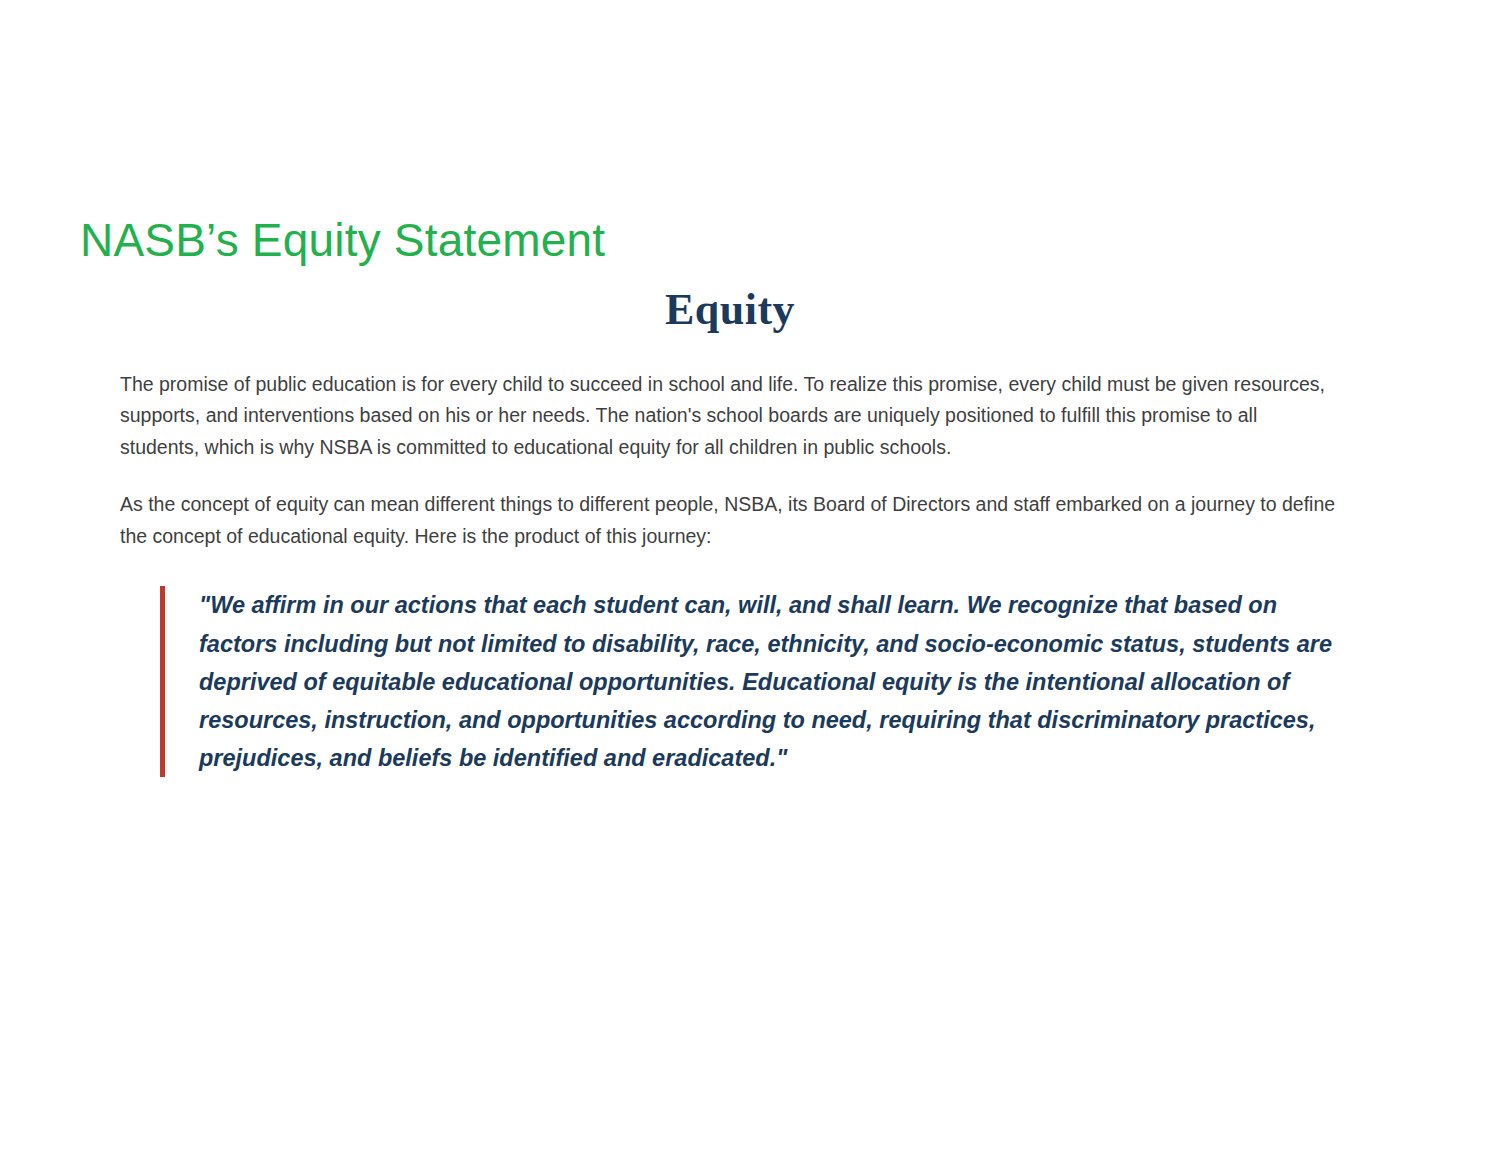NASB’s Equity Statement
Equity
The promise of public education is for every child to succeed in school and life. To realize this promise, every child must be given resources, supports, and interventions based on his or her needs. The nation's school boards are uniquely positioned to fulfill this promise to all students, which is why NSBA is committed to educational equity for all children in public schools.
As the concept of equity can mean different things to different people, NSBA, its Board of Directors and staff embarked on a journey to define the concept of educational equity. Here is the product of this journey:
"We affirm in our actions that each student can, will, and shall learn. We recognize that based on factors including but not limited to disability, race, ethnicity, and socio-economic status, students are deprived of equitable educational opportunities. Educational equity is the intentional allocation of resources, instruction, and opportunities according to need, requiring that discriminatory practices, prejudices, and beliefs be identified and eradicated."